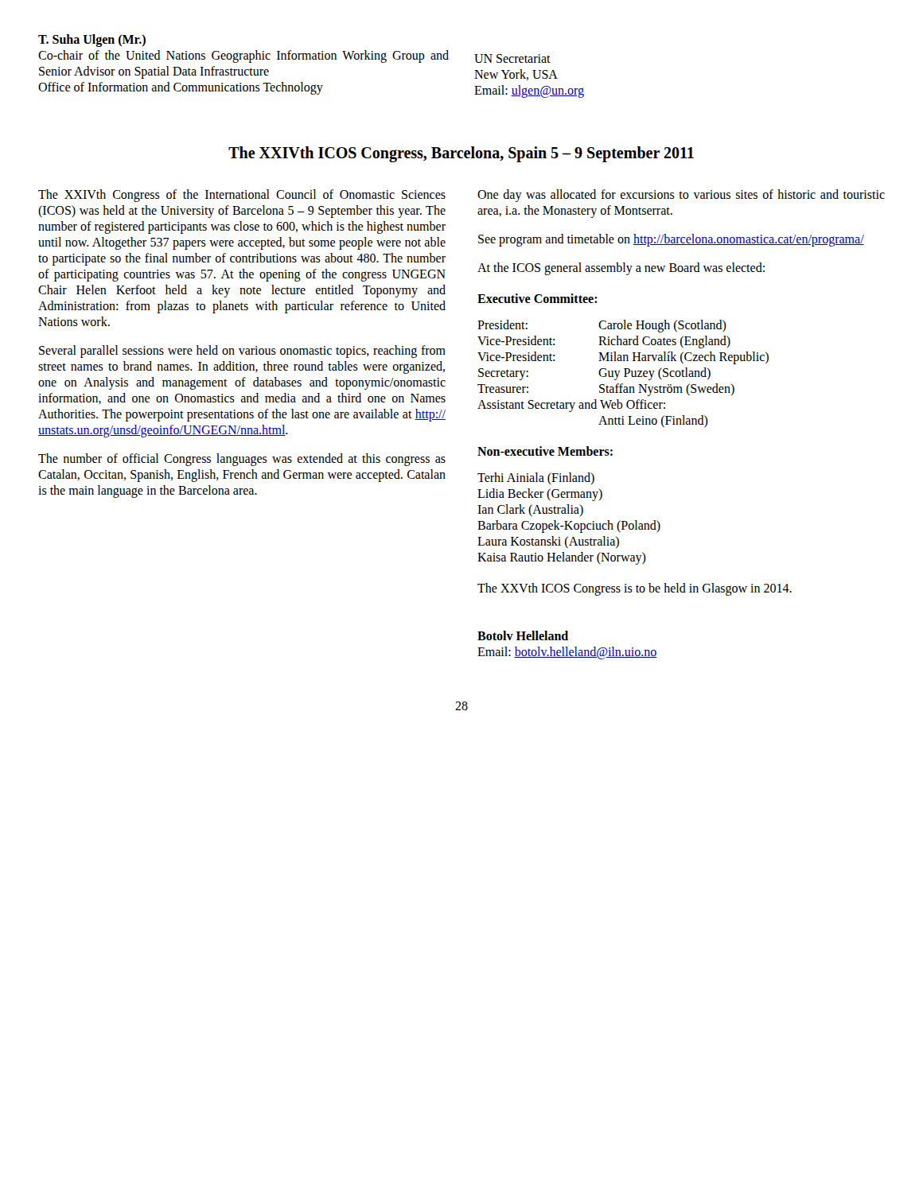T. Suha Ulgen (Mr.)
Co-chair of the United Nations Geographic Information Working Group and Senior Advisor on Spatial Data Infrastructure
Office of Information and Communications Technology
UN Secretariat
New York, USA
Email: ulgen@un.org
The XXIVth ICOS Congress, Barcelona, Spain 5 – 9 September 2011
The XXIVth Congress of the International Council of Onomastic Sciences (ICOS) was held at the University of Barcelona 5 – 9 September this year. The number of registered participants was close to 600, which is the highest number until now. Altogether 537 papers were accepted, but some people were not able to participate so the final number of contributions was about 480. The number of participating countries was 57. At the opening of the congress UNGEGN Chair Helen Kerfoot held a key note lecture entitled Toponymy and Administration: from plazas to planets with particular reference to United Nations work.
Several parallel sessions were held on various onomastic topics, reaching from street names to brand names. In addition, three round tables were organized, one on Analysis and management of databases and toponymic/onomastic information, and one on Onomastics and media and a third one on Names Authorities. The powerpoint presentations of the last one are available at http://unstats.un.org/unsd/geoinfo/UNGEGN/nna.html.
The number of official Congress languages was extended at this congress as Catalan, Occitan, Spanish, English, French and German were accepted. Catalan is the main language in the Barcelona area.
One day was allocated for excursions to various sites of historic and touristic area, i.a. the Monastery of Montserrat.
See program and timetable on http://barcelona.onomastica.cat/en/programa/
At the ICOS general assembly a new Board was elected:
Executive Committee:
President: Carole Hough (Scotland)
Vice-President: Richard Coates (England)
Vice-President: Milan Harvalík (Czech Republic)
Secretary: Guy Puzey (Scotland)
Treasurer: Staffan Nyström (Sweden)
Assistant Secretary and Web Officer:
Antti Leino (Finland)
Non-executive Members:
Terhi Ainiala (Finland)
Lidia Becker (Germany)
Ian Clark (Australia)
Barbara Czopek-Kopciuch (Poland)
Laura Kostanski (Australia)
Kaisa Rautio Helander (Norway)
The XXVth ICOS Congress is to be held in Glasgow in 2014.
Botolv Helleland
Email: botolv.helleland@iln.uio.no
28